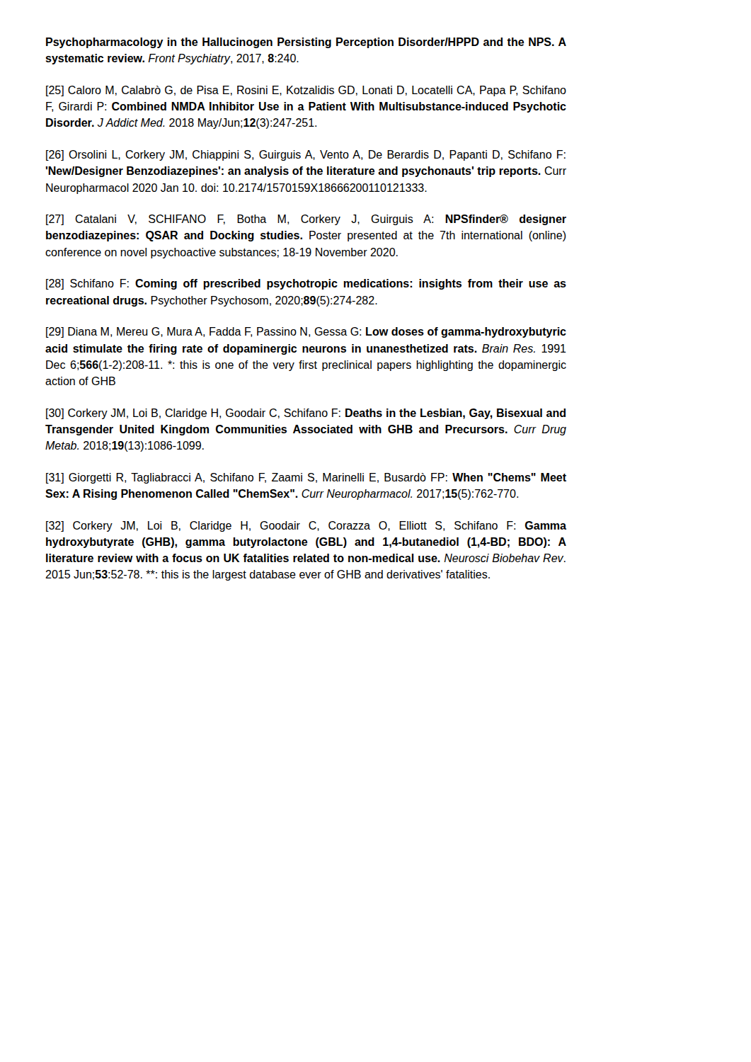Psychopharmacology in the Hallucinogen Persisting Perception Disorder/HPPD and the NPS. A systematic review. Front Psychiatry, 2017, 8:240.
[25] Caloro M, Calabrò G, de Pisa E, Rosini E, Kotzalidis GD, Lonati D, Locatelli CA, Papa P, Schifano F, Girardi P: Combined NMDA Inhibitor Use in a Patient With Multisubstance-induced Psychotic Disorder. J Addict Med. 2018 May/Jun;12(3):247-251.
[26] Orsolini L, Corkery JM, Chiappini S, Guirguis A, Vento A, De Berardis D, Papanti D, Schifano F: 'New/Designer Benzodiazepines': an analysis of the literature and psychonauts' trip reports. Curr Neuropharmacol 2020 Jan 10. doi: 10.2174/1570159X18666200110121333.
[27] Catalani V, SCHIFANO F, Botha M, Corkery J, Guirguis A: NPSfinder® designer benzodiazepines: QSAR and Docking studies. Poster presented at the 7th international (online) conference on novel psychoactive substances; 18-19 November 2020.
[28] Schifano F: Coming off prescribed psychotropic medications: insights from their use as recreational drugs. Psychother Psychosom, 2020;89(5):274-282.
[29] Diana M, Mereu G, Mura A, Fadda F, Passino N, Gessa G: Low doses of gamma-hydroxybutyric acid stimulate the firing rate of dopaminergic neurons in unanesthetized rats. Brain Res. 1991 Dec 6;566(1-2):208-11. *: this is one of the very first preclinical papers highlighting the dopaminergic action of GHB
[30] Corkery JM, Loi B, Claridge H, Goodair C, Schifano F: Deaths in the Lesbian, Gay, Bisexual and Transgender United Kingdom Communities Associated with GHB and Precursors. Curr Drug Metab. 2018;19(13):1086-1099.
[31] Giorgetti R, Tagliabracci A, Schifano F, Zaami S, Marinelli E, Busardò FP: When "Chems" Meet Sex: A Rising Phenomenon Called "ChemSex". Curr Neuropharmacol. 2017;15(5):762-770.
[32] Corkery JM, Loi B, Claridge H, Goodair C, Corazza O, Elliott S, Schifano F: Gamma hydroxybutyrate (GHB), gamma butyrolactone (GBL) and 1,4-butanediol (1,4-BD; BDO): A literature review with a focus on UK fatalities related to non-medical use. Neurosci Biobehav Rev. 2015 Jun;53:52-78. **: this is the largest database ever of GHB and derivatives' fatalities.